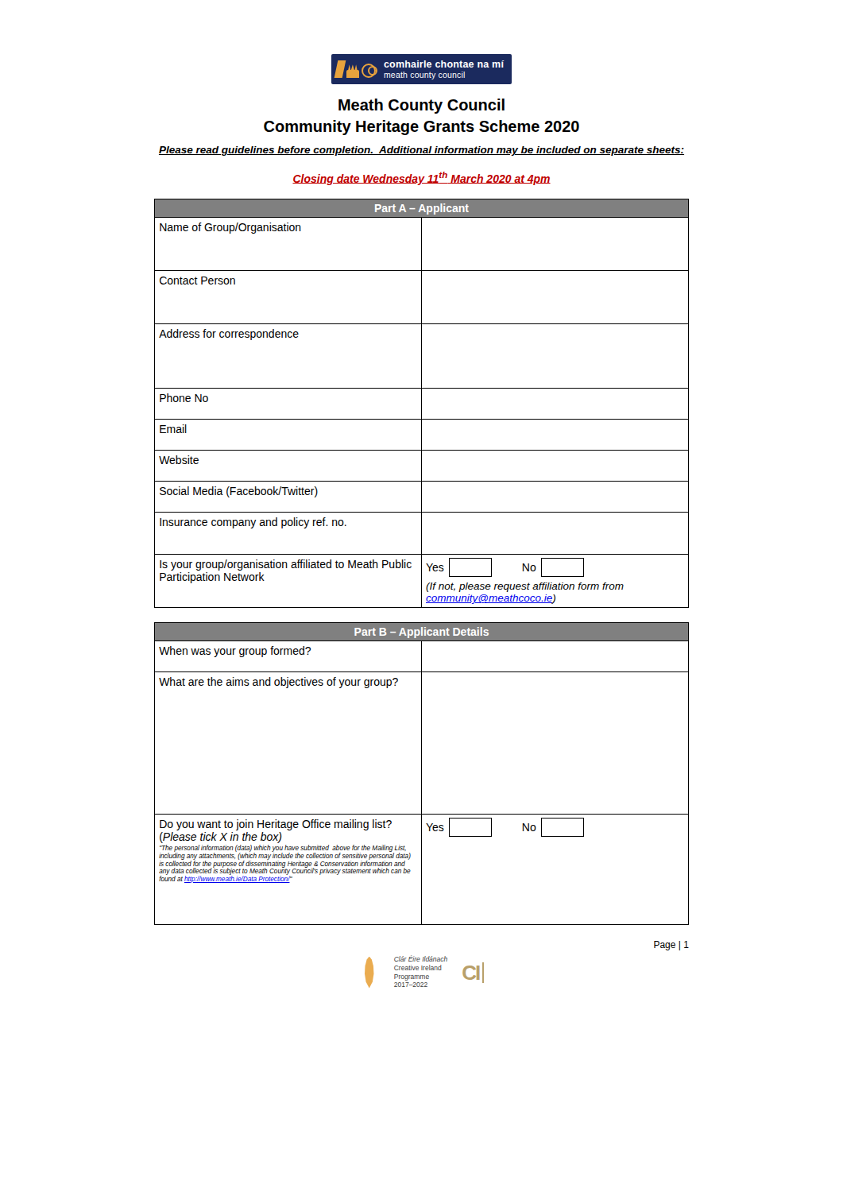comhairle chontae na mí meath county council
Meath County Council
Community Heritage Grants Scheme 2020
Please read guidelines before completion. Additional information may be included on separate sheets:
Closing date Wednesday 11th March 2020 at 4pm
| Part A – Applicant |
| --- |
| Name of Group/Organisation | |
| Contact Person | |
| Address for correspondence | |
| Phone No | |
| Email | |
| Website | |
| Social Media (Facebook/Twitter) | |
| Insurance company and policy ref. no. | |
| Is your group/organisation affiliated to Meath Public Participation Network | Yes No (If not, please request affiliation form from community@meathcoco.ie ) |
| Part B – Applicant Details |
| --- |
| When was your group formed? | |
| What are the aims and objectives of your group? | |
| Do you want to join Heritage Office mailing list? ( Please tick X in the box) "The personal information (data) which you have submitted above for the Mailing List, including any attachments, (which may include the collection of sensitive personal data) is collected for the purpose of disseminating Heritage & Conservation information and any data collected is subject to Meath County Council's privacy statement which can be found at http://www.meath.ie/Data Protection/ " | Yes No |
Page | 1
Clár Éire Ildánach
Creative Ireland
Programme
2017–2022
CI